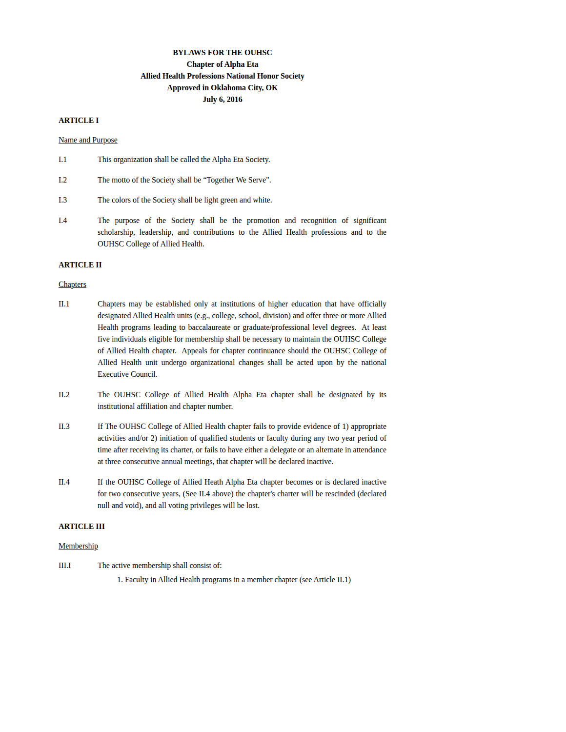BYLAWS FOR THE OUHSC
Chapter of Alpha Eta
Allied Health Professions National Honor Society
Approved in Oklahoma City, OK
July 6, 2016
ARTICLE I
Name and Purpose
I.1
This organization shall be called the Alpha Eta Society.
I.2
The motto of the Society shall be “Together We Serve".
I.3
The colors of the Society shall be light green and white.
I.4
The purpose of the Society shall be the promotion and recognition of significant scholarship, leadership, and contributions to the Allied Health professions and to the OUHSC College of Allied Health.
ARTICLE II
Chapters
II.1
Chapters may be established only at institutions of higher education that have officially designated Allied Health units (e.g., college, school, division) and offer three or more Allied Health programs leading to baccalaureate or graduate/professional level degrees. At least five individuals eligible for membership shall be necessary to maintain the OUHSC College of Allied Health chapter. Appeals for chapter continuance should the OUHSC College of Allied Health unit undergo organizational changes shall be acted upon by the national Executive Council.
II.2
The OUHSC College of Allied Health Alpha Eta chapter shall be designated by its institutional affiliation and chapter number.
II.3
If The OUHSC College of Allied Health chapter fails to provide evidence of 1) appropriate activities and/or 2) initiation of qualified students or faculty during any two year period of time after receiving its charter, or fails to have either a delegate or an alternate in attendance at three consecutive annual meetings, that chapter will be declared inactive.
II.4
If the OUHSC College of Allied Heath Alpha Eta chapter becomes or is declared inactive for two consecutive years, (See II.4 above) the chapter's charter will be rescinded (declared null and void), and all voting privileges will be lost.
ARTICLE III
Membership
III.I
The active membership shall consist of:
Faculty in Allied Health programs in a member chapter (see Article II.1)